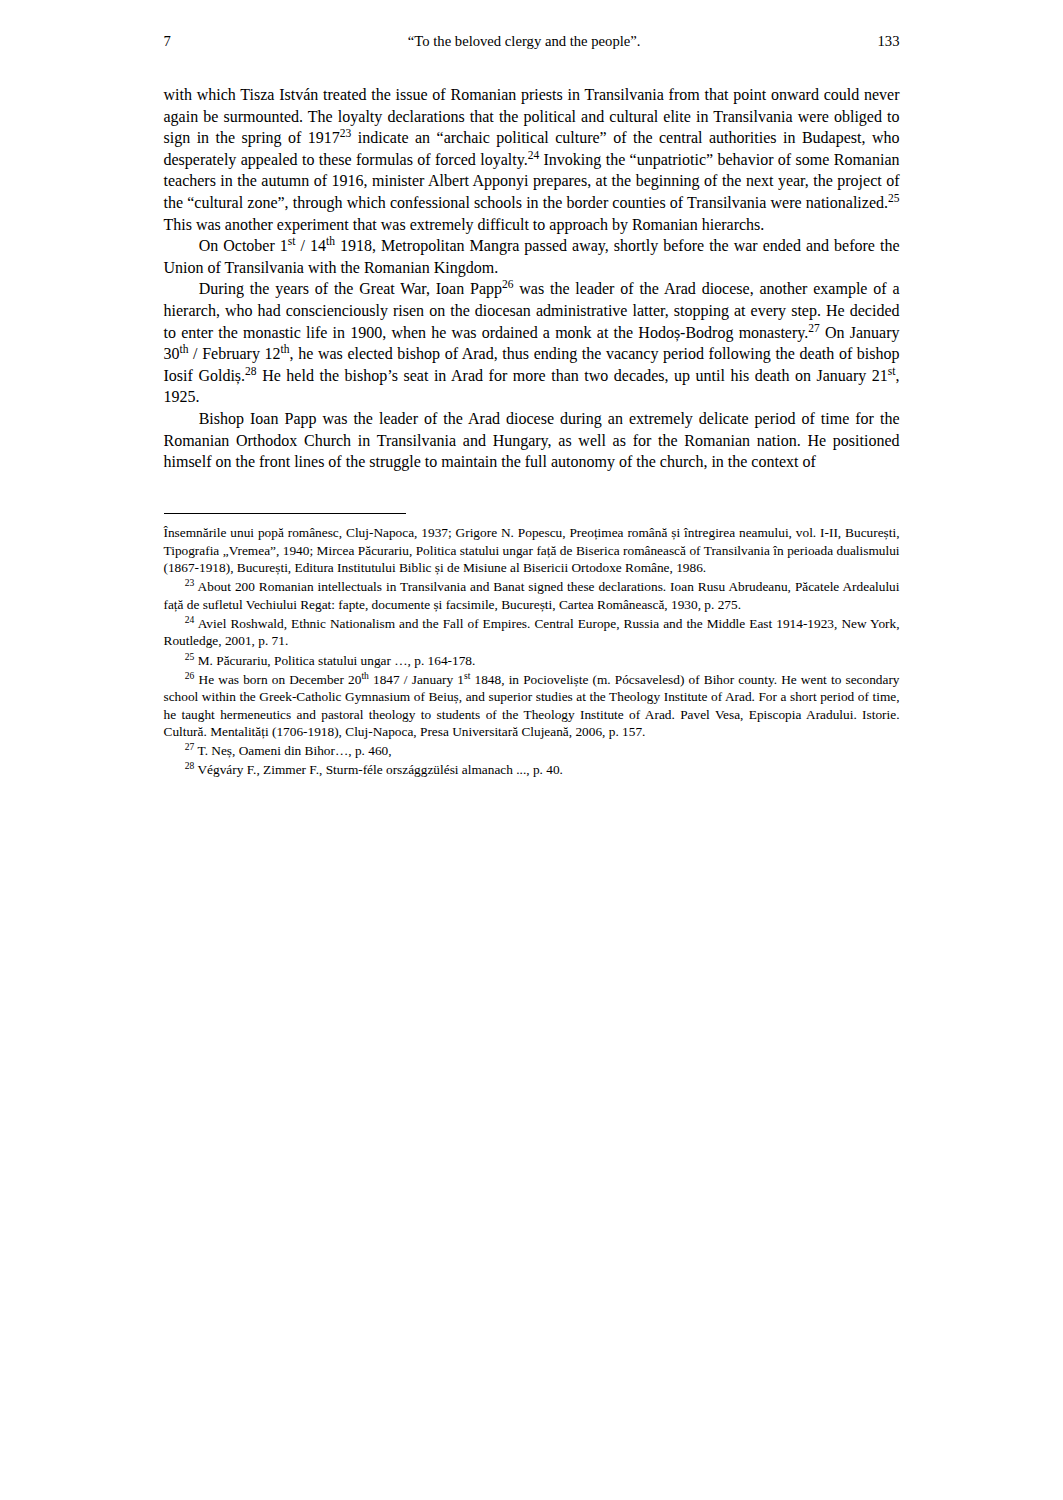7 “To the beloved clergy and the people”. 133
with which Tisza István treated the issue of Romanian priests in Transilvania from that point onward could never again be surmounted. The loyalty declarations that the political and cultural elite in Transilvania were obliged to sign in the spring of 191723 indicate an “archaic political culture” of the central authorities in Budapest, who desperately appealed to these formulas of forced loyalty.24 Invoking the “unpatriotic” behavior of some Romanian teachers in the autumn of 1916, minister Albert Apponyi prepares, at the beginning of the next year, the project of the “cultural zone”, through which confessional schools in the border counties of Transilvania were nationalized.25 This was another experiment that was extremely difficult to approach by Romanian hierarchs.
On October 1st / 14th 1918, Metropolitan Mangra passed away, shortly before the war ended and before the Union of Transilvania with the Romanian Kingdom.
During the years of the Great War, Ioan Papp26 was the leader of the Arad diocese, another example of a hierarch, who had conscienciously risen on the diocesan administrative latter, stopping at every step. He decided to enter the monastic life in 1900, when he was ordained a monk at the Hodoș-Bodrog monastery.27 On January 30th / February 12th, he was elected bishop of Arad, thus ending the vacancy period following the death of bishop Iosif Goldiș.28 He held the bishop’s seat in Arad for more than two decades, up until his death on January 21st, 1925.
Bishop Ioan Papp was the leader of the Arad diocese during an extremely delicate period of time for the Romanian Orthodox Church in Transilvania and Hungary, as well as for the Romanian nation. He positioned himself on the front lines of the struggle to maintain the full autonomy of the church, in the context of
Însemnările unui popă românesc, Cluj-Napoca, 1937; Grigore N. Popescu, Preoțimea română și întregirea neamului, vol. I-II, București, Tipografia „Vremea”, 1940; Mircea Păcurariu, Politica statului ungar față de Biserica românească of Transilvania în perioada dualismului (1867-1918), București, Editura Institutului Biblic și de Misiune al Bisericii Ortodoxe Române, 1986.
23 About 200 Romanian intellectuals in Transilvania and Banat signed these declarations. Ioan Rusu Abrudeanu, Păcatele Ardealului față de sufletul Vechiului Regat: fapte, documente și facsimile, București, Cartea Românească, 1930, p. 275.
24 Aviel Roshwald, Ethnic Nationalism and the Fall of Empires. Central Europe, Russia and the Middle East 1914-1923, New York, Routledge, 2001, p. 71.
25 M. Păcurariu, Politica statului ungar …, p. 164-178.
26 He was born on December 20th 1847 / January 1st 1848, in Pocioveliște (m. Pócsavelesd) of Bihor county. He went to secondary school within the Greek-Catholic Gymnasium of Beiuș, and superior studies at the Theology Institute of Arad. For a short period of time, he taught hermeneutics and pastoral theology to students of the Theology Institute of Arad. Pavel Vesa, Episcopia Aradului. Istorie. Cultură. Mentalități (1706-1918), Cluj-Napoca, Presa Universitară Clujeană, 2006, p. 157.
27 T. Neș, Oameni din Bihor…, p. 460,
28 Végváry F., Zimmer F., Sturm-féle országgzülési almanach ..., p. 40.